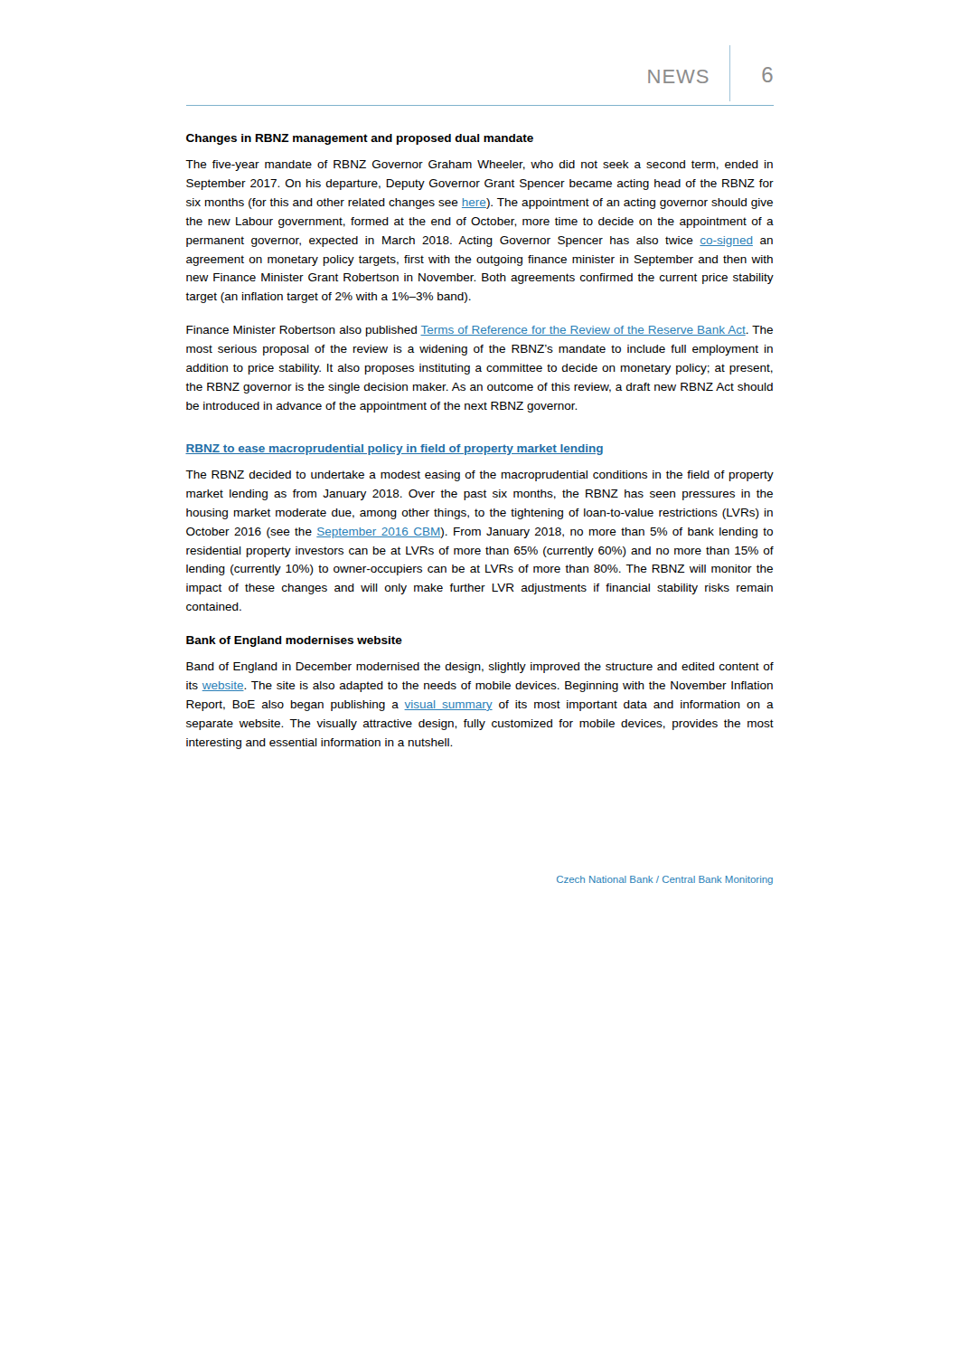NEWS 6
Changes in RBNZ management and proposed dual mandate
The five-year mandate of RBNZ Governor Graham Wheeler, who did not seek a second term, ended in September 2017. On his departure, Deputy Governor Grant Spencer became acting head of the RBNZ for six months (for this and other related changes see here). The appointment of an acting governor should give the new Labour government, formed at the end of October, more time to decide on the appointment of a permanent governor, expected in March 2018. Acting Governor Spencer has also twice co-signed an agreement on monetary policy targets, first with the outgoing finance minister in September and then with new Finance Minister Grant Robertson in November. Both agreements confirmed the current price stability target (an inflation target of 2% with a 1%–3% band).
Finance Minister Robertson also published Terms of Reference for the Review of the Reserve Bank Act. The most serious proposal of the review is a widening of the RBNZ’s mandate to include full employment in addition to price stability. It also proposes instituting a committee to decide on monetary policy; at present, the RBNZ governor is the single decision maker. As an outcome of this review, a draft new RBNZ Act should be introduced in advance of the appointment of the next RBNZ governor.
RBNZ to ease macroprudential policy in field of property market lending
The RBNZ decided to undertake a modest easing of the macroprudential conditions in the field of property market lending as from January 2018. Over the past six months, the RBNZ has seen pressures in the housing market moderate due, among other things, to the tightening of loan-to-value restrictions (LVRs) in October 2016 (see the September 2016 CBM). From January 2018, no more than 5% of bank lending to residential property investors can be at LVRs of more than 65% (currently 60%) and no more than 15% of lending (currently 10%) to owner-occupiers can be at LVRs of more than 80%. The RBNZ will monitor the impact of these changes and will only make further LVR adjustments if financial stability risks remain contained.
Bank of England modernises website
Band of England in December modernised the design, slightly improved the structure and edited content of its website. The site is also adapted to the needs of mobile devices. Beginning with the November Inflation Report, BoE also began publishing a visual summary of its most important data and information on a separate website. The visually attractive design, fully customized for mobile devices, provides the most interesting and essential information in a nutshell.
Czech National Bank / Central Bank Monitoring